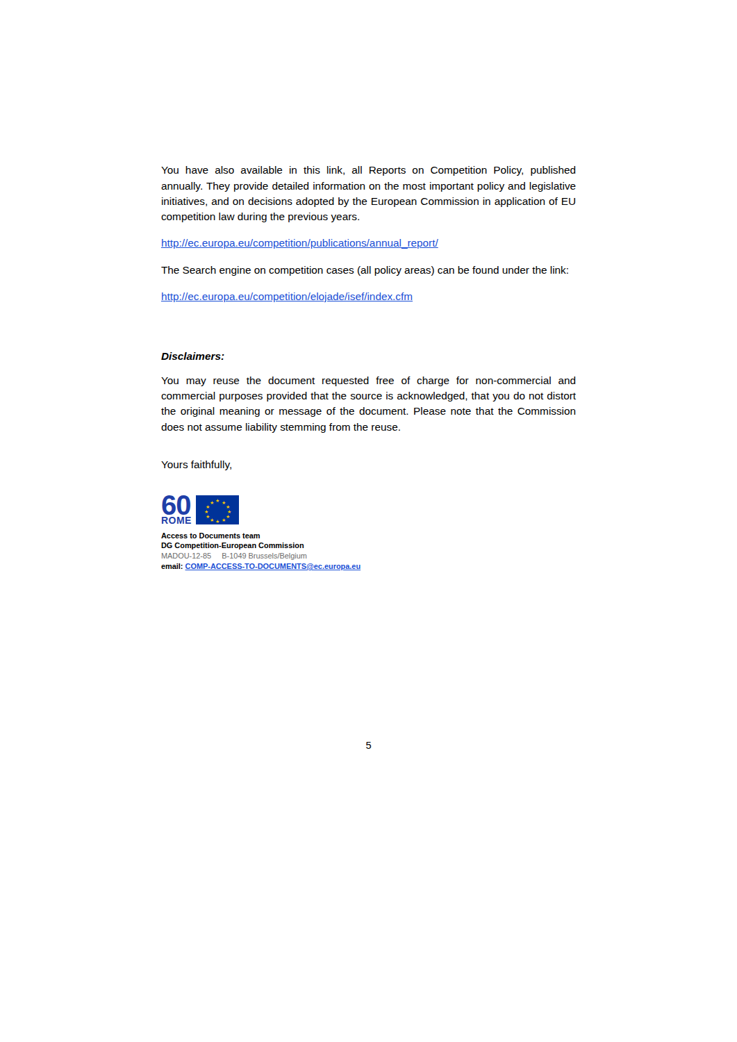You have also available in this link, all Reports on Competition Policy, published annually. They provide detailed information on the most important policy and legislative initiatives, and on decisions adopted by the European Commission in application of EU competition law during the previous years.
http://ec.europa.eu/competition/publications/annual_report/
The Search engine on competition cases (all policy areas) can be found under the link:
http://ec.europa.eu/competition/elojade/isef/index.cfm
Disclaimers:
You may reuse the document requested free of charge for non-commercial and commercial purposes provided that the source is acknowledged, that you do not distort the original meaning or message of the document. Please note that the Commission does not assume liability stemming from the reuse.
Yours faithfully,
60 ROME
★ ★ ★ ★ ★ ★ ★ ★ ★ ★ ★ ★
Access to Documents team
DG Competition-European Commission
MADOU-12-85 B-1049 Brussels/Belgium
email: COMP-ACCESS-TO-DOCUMENTS@ec.europa.eu
5